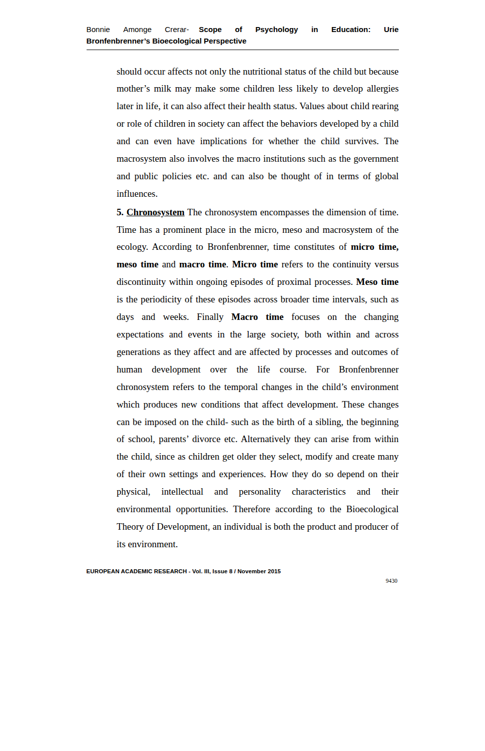Bonnie Amonge Crerar- Scope of Psychology in Education: Urie Bronfenbrenner’s Bioecological Perspective
should occur affects not only the nutritional status of the child but because mother’s milk may make some children less likely to develop allergies later in life, it can also affect their health status. Values about child rearing or role of children in society can affect the behaviors developed by a child and can even have implications for whether the child survives. The macrosystem also involves the macro institutions such as the government and public policies etc. and can also be thought of in terms of global influences.
5. Chronosystem The chronosystem encompasses the dimension of time. Time has a prominent place in the micro, meso and macrosystem of the ecology. According to Bronfenbrenner, time constitutes of micro time, meso time and macro time. Micro time refers to the continuity versus discontinuity within ongoing episodes of proximal processes. Meso time is the periodicity of these episodes across broader time intervals, such as days and weeks. Finally Macro time focuses on the changing expectations and events in the large society, both within and across generations as they affect and are affected by processes and outcomes of human development over the life course. For Bronfenbrenner chronosystem refers to the temporal changes in the child’s environment which produces new conditions that affect development. These changes can be imposed on the child- such as the birth of a sibling, the beginning of school, parents’ divorce etc. Alternatively they can arise from within the child, since as children get older they select, modify and create many of their own settings and experiences. How they do so depend on their physical, intellectual and personality characteristics and their environmental opportunities. Therefore according to the Bioecological Theory of Development, an individual is both the product and producer of its environment.
EUROPEAN ACADEMIC RESEARCH - Vol. III, Issue 8 / November 2015
9430